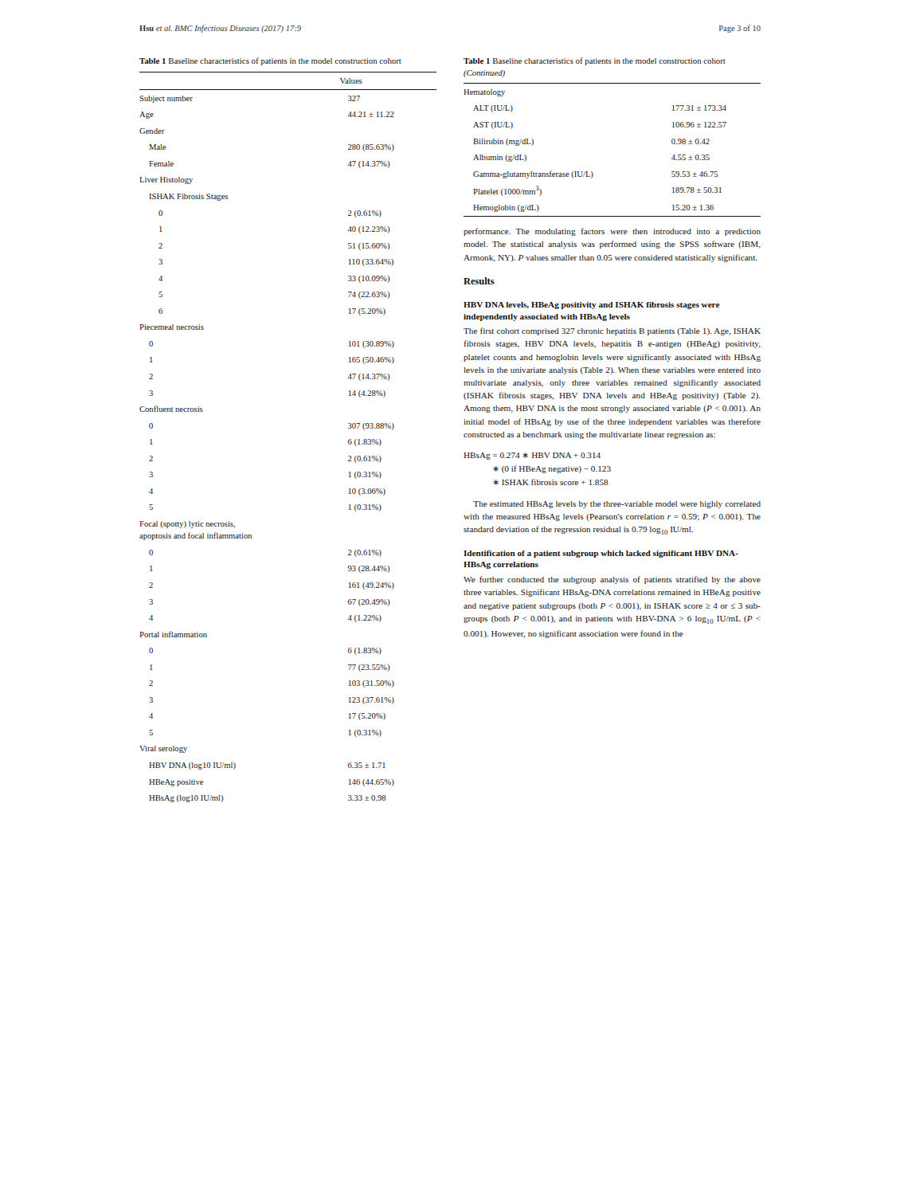Hsu et al. BMC Infectious Diseases (2017) 17:9
Page 3 of 10
Table 1 Baseline characteristics of patients in the model construction cohort
| | Values |
| --- | --- |
| Subject number | 327 |
| Age | 44.21 ± 11.22 |
| Gender | |
| Male | 280 (85.63%) |
| Female | 47 (14.37%) |
| Liver Histology | |
| ISHAK Fibrosis Stages | |
| 0 | 2 (0.61%) |
| 1 | 40 (12.23%) |
| 2 | 51 (15.60%) |
| 3 | 110 (33.64%) |
| 4 | 33 (10.09%) |
| 5 | 74 (22.63%) |
| 6 | 17 (5.20%) |
| Piecemeal necrosis | |
| 0 | 101 (30.89%) |
| 1 | 165 (50.46%) |
| 2 | 47 (14.37%) |
| 3 | 14 (4.28%) |
| Confluent necrosis | |
| 0 | 307 (93.88%) |
| 1 | 6 (1.83%) |
| 2 | 2 (0.61%) |
| 3 | 1 (0.31%) |
| 4 | 10 (3.06%) |
| 5 | 1 (0.31%) |
| Focal (spotty) lytic necrosis, apoptosis and focal inflammation | |
| 0 | 2 (0.61%) |
| 1 | 93 (28.44%) |
| 2 | 161 (49.24%) |
| 3 | 67 (20.49%) |
| 4 | 4 (1.22%) |
| Portal inflammation | |
| 0 | 6 (1.83%) |
| 1 | 77 (23.55%) |
| 2 | 103 (31.50%) |
| 3 | 123 (37.61%) |
| 4 | 17 (5.20%) |
| 5 | 1 (0.31%) |
| Viral serology | |
| HBV DNA (log10 IU/ml) | 6.35 ± 1.71 |
| HBeAg positive | 146 (44.65%) |
| HBsAg (log10 IU/ml) | 3.33 ± 0.98 |
Table 1 Baseline characteristics of patients in the model construction cohort (Continued)
| Hematology | |
| ALT (IU/L) | 177.31 ± 173.34 |
| AST (IU/L) | 106.96 ± 122.57 |
| Bilirubin (mg/dL) | 0.98 ± 0.42 |
| Albumin (g/dL) | 4.55 ± 0.35 |
| Gamma-glutamyltransferase (IU/L) | 59.53 ± 46.75 |
| Platelet (1000/mm 3 ) | 189.78 ± 50.31 |
| Hemoglobin (g/dL) | 15.20 ± 1.36 |
performance. The modulating factors were then introduced into a prediction model. The statistical analysis was performed using the SPSS software (IBM, Armonk, NY). P values smaller than 0.05 were considered statistically significant.
Results
HBV DNA levels, HBeAg positivity and ISHAK fibrosis stages were independently associated with HBsAg levels
The first cohort comprised 327 chronic hepatitis B patients (Table 1). Age, ISHAK fibrosis stages, HBV DNA levels, hepatitis B e-antigen (HBeAg) positivity, platelet counts and hemoglobin levels were significantly associated with HBsAg levels in the univariate analysis (Table 2). When these variables were entered into multivariate analysis, only three variables remained significantly associated (ISHAK fibrosis stages, HBV DNA levels and HBeAg positivity) (Table 2). Among them, HBV DNA is the most strongly associated variable (P < 0.001). An initial model of HBsAg by use of the three independent variables was therefore constructed as a benchmark using the multivariate linear regression as:
HBsAg = 0.274 ∗ HBV DNA + 0.314
∗ (0 if HBeAg negative) − 0.123
∗ ISHAK fibrosis score + 1.858
The estimated HBsAg levels by the three-variable model were highly correlated with the measured HBsAg levels (Pearson's correlation r = 0.59; P < 0.001). The standard deviation of the regression residual is 0.79 log10 IU/ml.
Identification of a patient subgroup which lacked significant HBV DNA-HBsAg correlations
We further conducted the subgroup analysis of patients stratified by the above three variables. Significant HBsAg-DNA correlations remained in HBeAg positive and negative patient subgroups (both P < 0.001), in ISHAK score ≥ 4 or ≤ 3 subgroups (both P < 0.001), and in patients with HBV-DNA > 6 log10 IU/mL (P < 0.001). However, no significant association were found in the